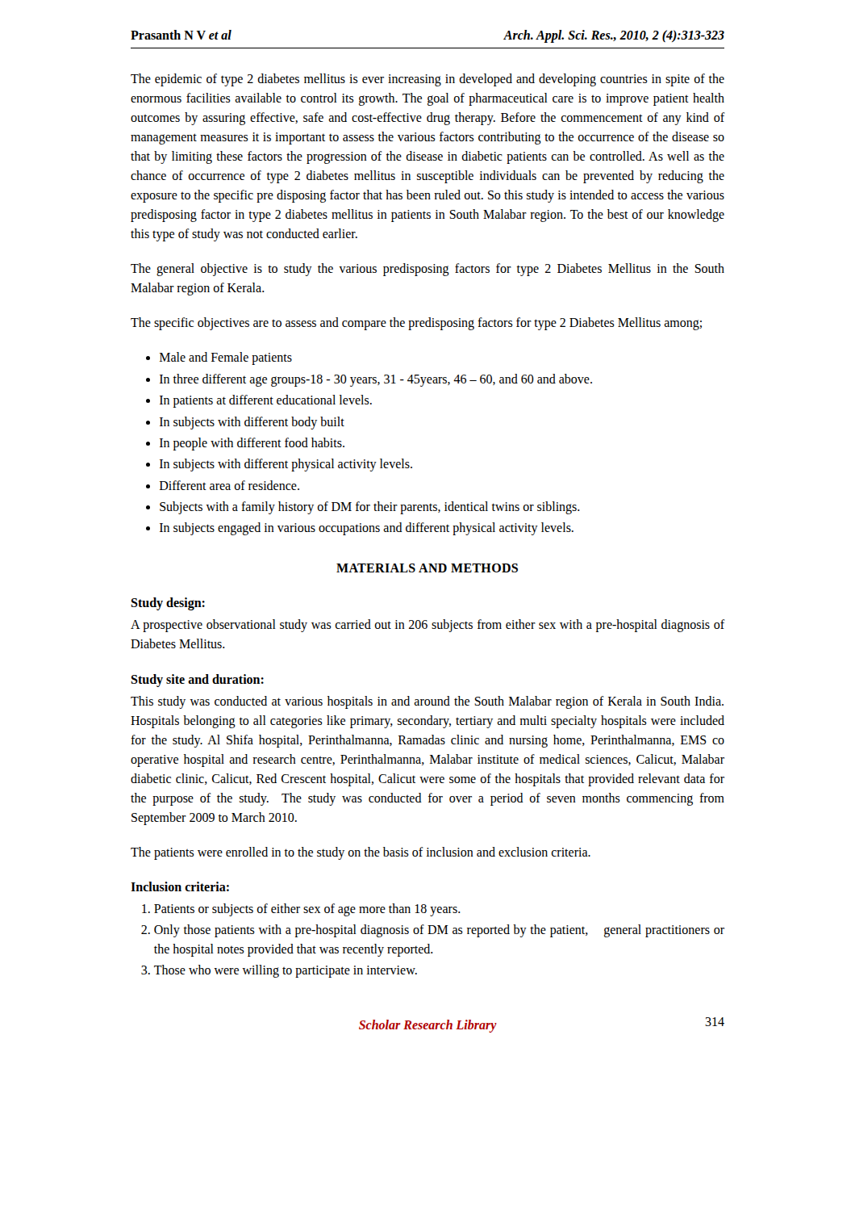Prasanth N V et al Arch. Appl. Sci. Res., 2010, 2 (4):313-323
The epidemic of type 2 diabetes mellitus is ever increasing in developed and developing countries in spite of the enormous facilities available to control its growth. The goal of pharmaceutical care is to improve patient health outcomes by assuring effective, safe and cost-effective drug therapy. Before the commencement of any kind of management measures it is important to assess the various factors contributing to the occurrence of the disease so that by limiting these factors the progression of the disease in diabetic patients can be controlled. As well as the chance of occurrence of type 2 diabetes mellitus in susceptible individuals can be prevented by reducing the exposure to the specific pre disposing factor that has been ruled out. So this study is intended to access the various predisposing factor in type 2 diabetes mellitus in patients in South Malabar region. To the best of our knowledge this type of study was not conducted earlier.
The general objective is to study the various predisposing factors for type 2 Diabetes Mellitus in the South Malabar region of Kerala.
The specific objectives are to assess and compare the predisposing factors for type 2 Diabetes Mellitus among;
Male and Female patients
In three different age groups-18 - 30 years, 31 - 45years, 46 – 60, and 60 and above.
In patients at different educational levels.
In subjects with different body built
In people with different food habits.
In subjects with different physical activity levels.
Different area of residence.
Subjects with a family history of DM for their parents, identical twins or siblings.
In subjects engaged in various occupations and different physical activity levels.
MATERIALS AND METHODS
Study design:
A prospective observational study was carried out in 206 subjects from either sex with a pre-hospital diagnosis of Diabetes Mellitus.
Study site and duration:
This study was conducted at various hospitals in and around the South Malabar region of Kerala in South India. Hospitals belonging to all categories like primary, secondary, tertiary and multi specialty hospitals were included for the study. Al Shifa hospital, Perinthalmanna, Ramadas clinic and nursing home, Perinthalmanna, EMS co operative hospital and research centre, Perinthalmanna, Malabar institute of medical sciences, Calicut, Malabar diabetic clinic, Calicut, Red Crescent hospital, Calicut were some of the hospitals that provided relevant data for the purpose of the study. The study was conducted for over a period of seven months commencing from September 2009 to March 2010.
The patients were enrolled in to the study on the basis of inclusion and exclusion criteria.
Inclusion criteria:
Patients or subjects of either sex of age more than 18 years.
Only those patients with a pre-hospital diagnosis of DM as reported by the patient, general practitioners or the hospital notes provided that was recently reported.
Those who were willing to participate in interview.
314
Scholar Research Library